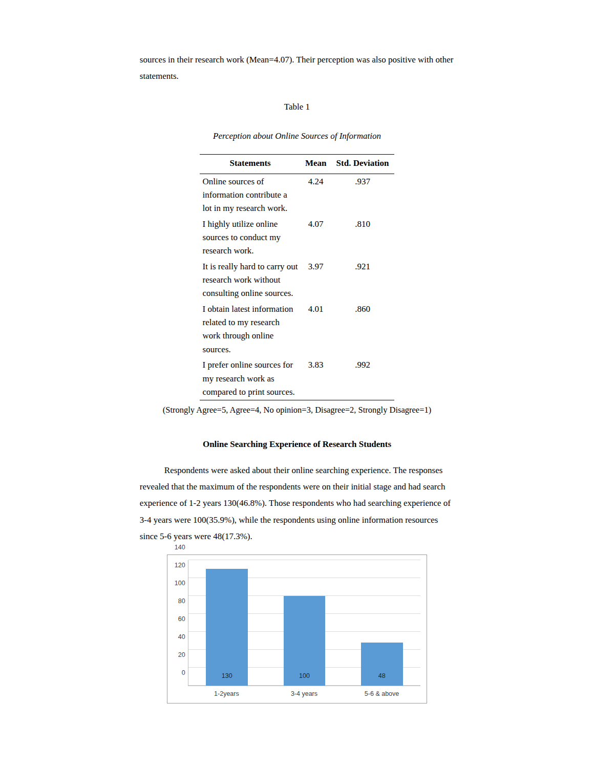sources in their research work (Mean=4.07). Their perception was also positive with other statements.
Table 1
Perception about Online Sources of Information
| Statements | Mean | Std. Deviation |
| --- | --- | --- |
| Online sources of information contribute a lot in my research work. | 4.24 | .937 |
| I highly utilize online sources to conduct my research work. | 4.07 | .810 |
| It is really hard to carry out research work without consulting online sources. | 3.97 | .921 |
| I obtain latest information related to my research work through online sources. | 4.01 | .860 |
| I prefer online sources for my research work as compared to print sources. | 3.83 | .992 |
(Strongly Agree=5, Agree=4, No opinion=3, Disagree=2, Strongly Disagree=1)
Online Searching Experience of Research Students
Respondents were asked about their online searching experience. The responses revealed that the maximum of the respondents were on their initial stage and had search experience of 1-2 years 130(46.8%). Those respondents who had searching experience of 3-4 years were 100(35.9%), while the respondents using online information resources since 5-6 years were 48(17.3%).
0
20
40
60
80
100
120
140
130
100
48
1-2years
3-4 years
5-6 & above